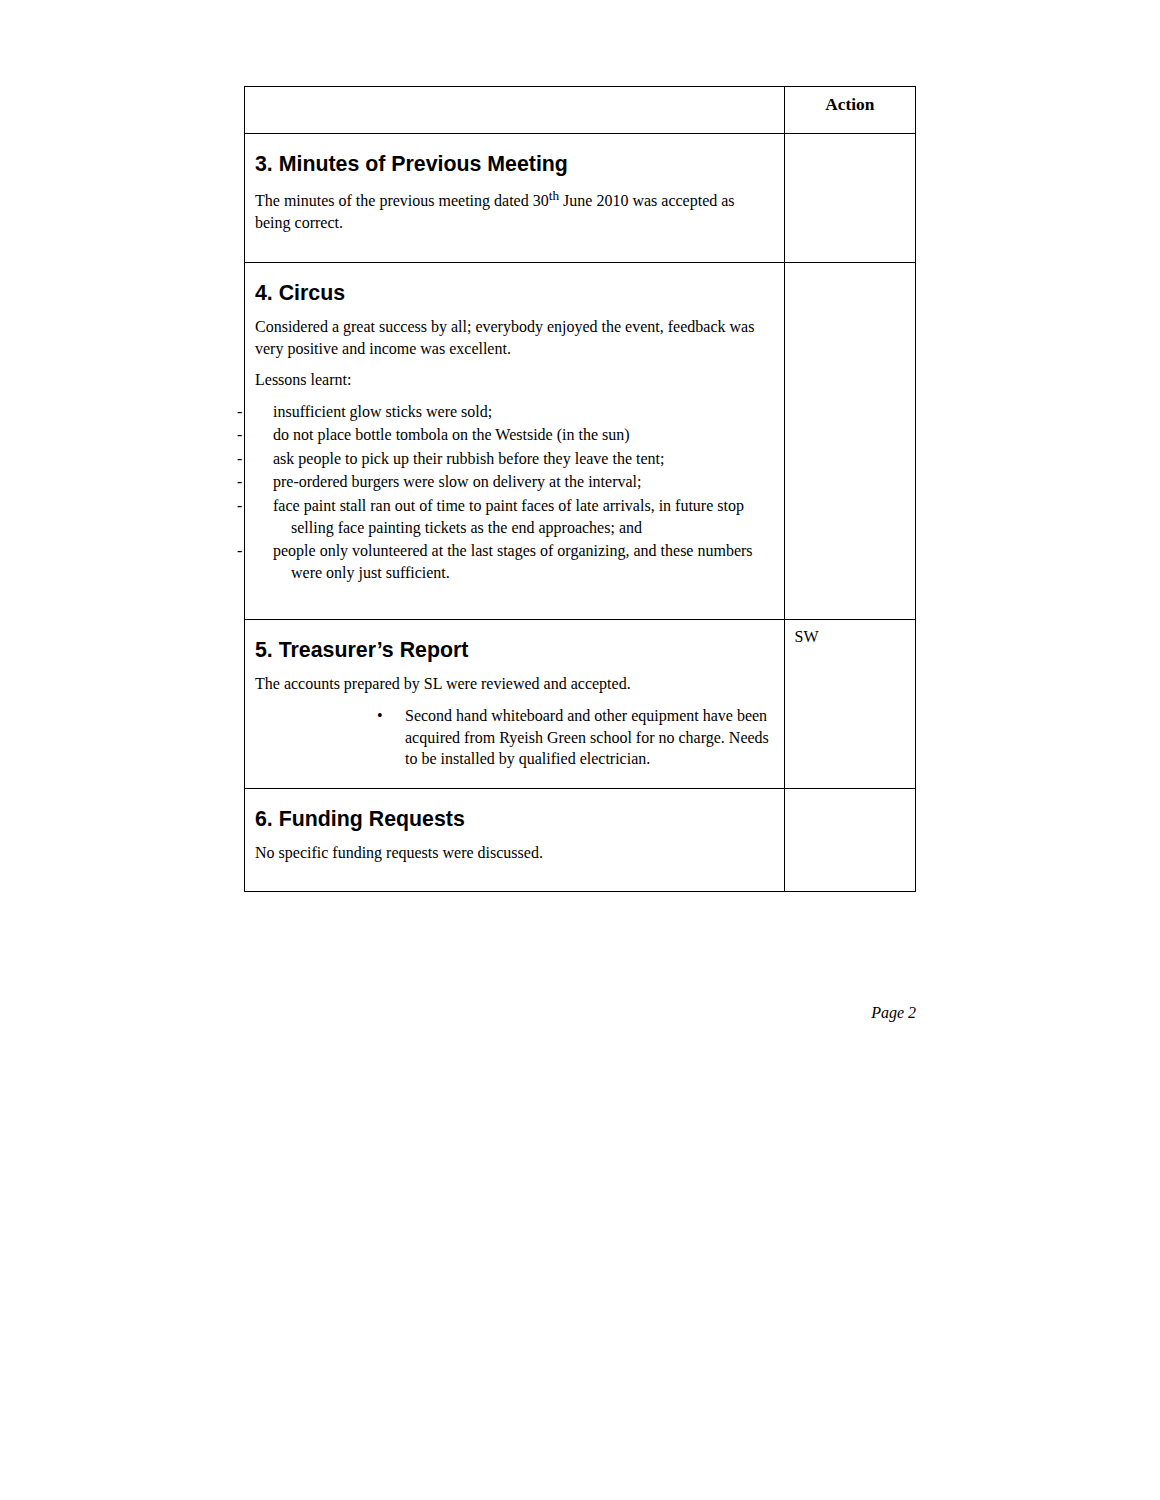| | Action |
| 3. Minutes of Previous Meeting The minutes of the previous meeting dated 30 th June 2010 was accepted as being correct. | |
| 4. Circus Considered a great success by all; everybody enjoyed the event, feedback was very positive and income was excellent. Lessons learnt: insufficient glow sticks were sold; do not place bottle tombola on the Westside (in the sun) ask people to pick up their rubbish before they leave the tent; pre-ordered burgers were slow on delivery at the interval; face paint stall ran out of time to paint faces of late arrivals, in future stop selling face painting tickets as the end approaches; and people only volunteered at the last stages of organizing, and these numbers were only just sufficient. | |
| 5. Treasurer’s Report The accounts prepared by SL were reviewed and accepted. Second hand whiteboard and other equipment have been acquired from Ryeish Green school for no charge. Needs to be installed by qualified electrician. | SW |
| 6. Funding Requests No specific funding requests were discussed. | |
Page 2